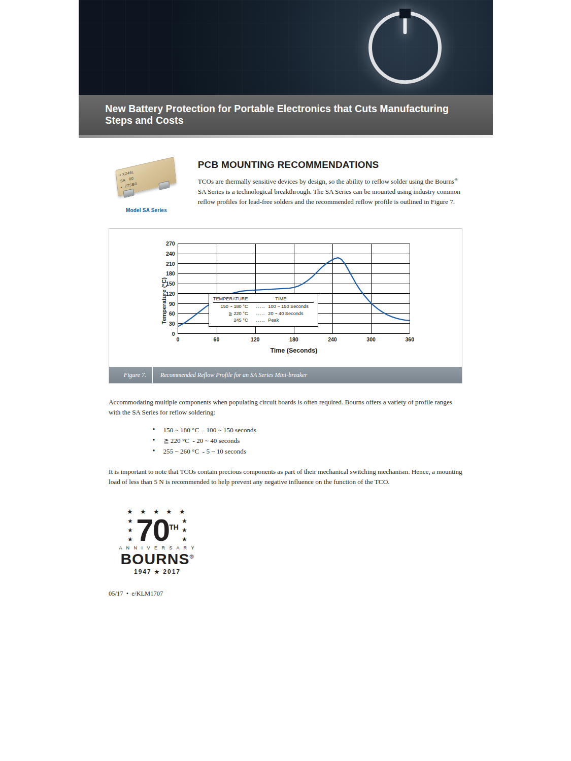New Battery Protection for Portable Electronics that Cuts Manufacturing Steps and Costs
• X246L SA 00 • 77SB0
Model SA Series
PCB MOUNTING RECOMMENDATIONS
TCOs are thermally sensitive devices by design, so the ability to reflow solder using the Bourns® SA Series is a technological breakthrough. The SA Series can be mounted using industry common reflow profiles for lead-free solders and the recommended reflow profile is outlined in Figure 7.
Temperature (°C)
270
240
210
180
150
120
90
60
30
0
| TEMPERATURE | | TIME |
| --- | --- | --- |
| 150 ~ 180 °C | ..... | 100 ~ 150 Seconds |
| ≧ 220 °C | ..... | 20 ~ 40 Seconds |
| 245 °C | ..... | Peak |
0
60
120
180
240
300
360
Time (Seconds)
Figure 7.
Recommended Reflow Profile for an SA Series Mini-breaker
Accommodating multiple components when populating circuit boards is often required. Bourns offers a variety of profile ranges with the SA Series for reflow soldering:
150 ~ 180 °C - 100 ~ 150 seconds
≧ 220 °C - 20 ~ 40 seconds
255 ~ 260 °C - 5 ~ 10 seconds
It is important to note that TCOs contain precious components as part of their mechanical switching mechanism. Hence, a mounting load of less than 5 N is recommended to help prevent any negative influence on the function of the TCO.
★ ★ ★ ★ ★
★★★
70TH
★★★
A N N I V E R S A R Y
BOURNS®
1947 ★ 2017
05/17 • e/KLM1707